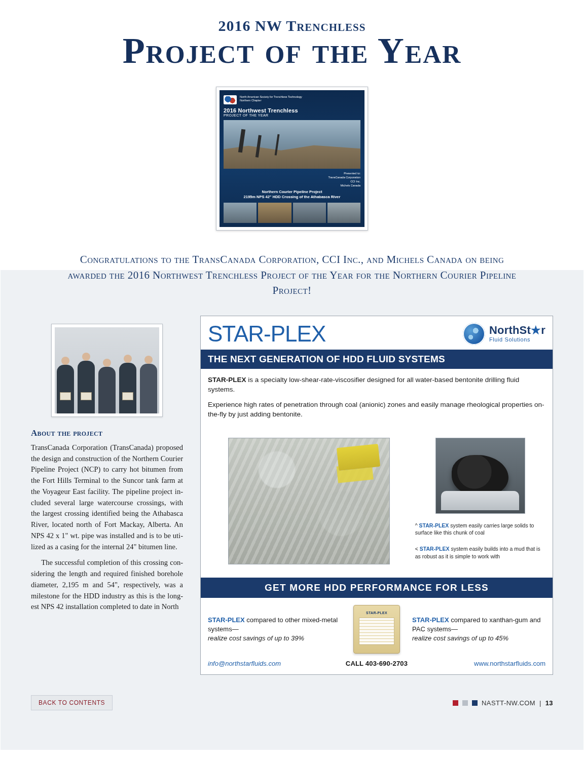2016 NW Trenchless
Project of the Year
North American Society for Trenchless Technology
Northern Chapter
2016 Northwest Trenchless PROJECT OF THE YEAR
Presented to:
TransCanada Corporation
CCI Inc.
Michels Canada
Northern Courier Pipeline Project
2195m NPS 42" HDD Crossing of the Athabasca River
Congratulations to the TransCanada Corporation, CCI Inc., and Michels Canada on being awarded the 2016 Northwest Trenchless Project of the Year for the Northern Courier Pipeline Project!
About the project
TransCanada Corporation (TransCanada) proposed the design and construction of the Northern Courier Pipeline Project (NCP) to carry hot bitumen from the Fort Hills Terminal to the Suncor tank farm at the Voyageur East facility. The pipeline project included several large watercourse crossings, with the largest crossing identified being the Athabasca River, located north of Fort Mackay, Alberta. An NPS 42 x 1" wt. pipe was installed and is to be utilized as a casing for the internal 24" bitumen line.
The successful completion of this crossing considering the length and required finished borehole diameter, 2,195 m and 54", respectively, was a milestone for the HDD industry as this is the longest NPS 42 installation completed to date in North
STAR-PLEX
NorthSt★r
Fluid Solutions
THE NEXT GENERATION OF HDD FLUID SYSTEMS
STAR-PLEX is a specialty low-shear-rate-viscosifier designed for all water-based bentonite drilling fluid systems.
Experience high rates of penetration through coal (anionic) zones and easily manage rheological properties on-the-fly by just adding bentonite.
^ STAR-PLEX system easily carries large solids to surface like this chunk of coal
< STAR-PLEX system easily builds into a mud that is as robust as it is simple to work with
GET MORE HDD PERFORMANCE FOR LESS
STAR-PLEX compared to other mixed-metal systems—
realize cost savings of up to 39%
STAR-PLEX compared to xanthan-gum and PAC systems—
realize cost savings of up to 45%
info@northstarfluids.com
CALL 403-690-2703
www.northstarfluids.com
BACK TO CONTENTS
NASTT-NW.COM | 13